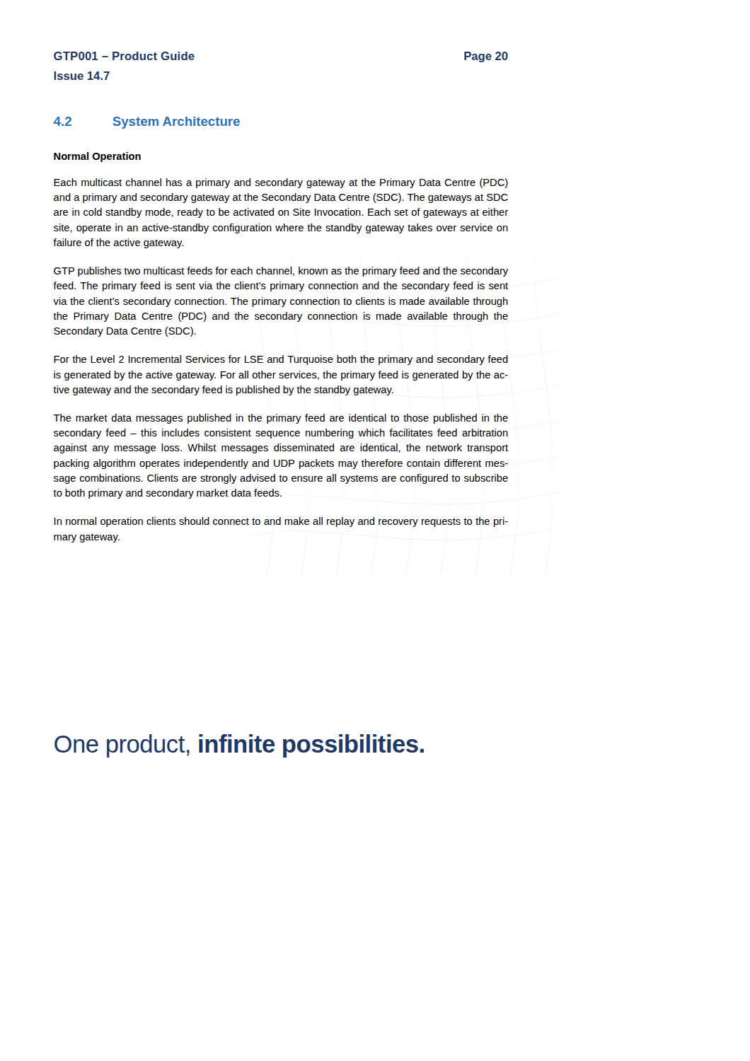GTP001 – Product Guide
Issue 14.7
Page 20
4.2 System Architecture
Normal Operation
Each multicast channel has a primary and secondary gateway at the Primary Data Centre (PDC) and a primary and secondary gateway at the Secondary Data Centre (SDC). The gateways at SDC are in cold standby mode, ready to be activated on Site Invocation. Each set of gateways at either site, operate in an active-standby configuration where the standby gateway takes over service on failure of the active gateway.
GTP publishes two multicast feeds for each channel, known as the primary feed and the secondary feed. The primary feed is sent via the client’s primary connection and the secondary feed is sent via the client’s secondary connection. The primary connection to clients is made available through the Primary Data Centre (PDC) and the secondary connection is made available through the Secondary Data Centre (SDC).
For the Level 2 Incremental Services for LSE and Turquoise both the primary and secondary feed is generated by the active gateway. For all other services, the primary feed is generated by the active gateway and the secondary feed is published by the standby gateway.
The market data messages published in the primary feed are identical to those published in the secondary feed – this includes consistent sequence numbering which facilitates feed arbitration against any message loss. Whilst messages disseminated are identical, the network transport packing algorithm operates independently and UDP packets may therefore contain different message combinations. Clients are strongly advised to ensure all systems are configured to subscribe to both primary and secondary market data feeds.
In normal operation clients should connect to and make all replay and recovery requests to the primary gateway.
One product, infinite possibilities.